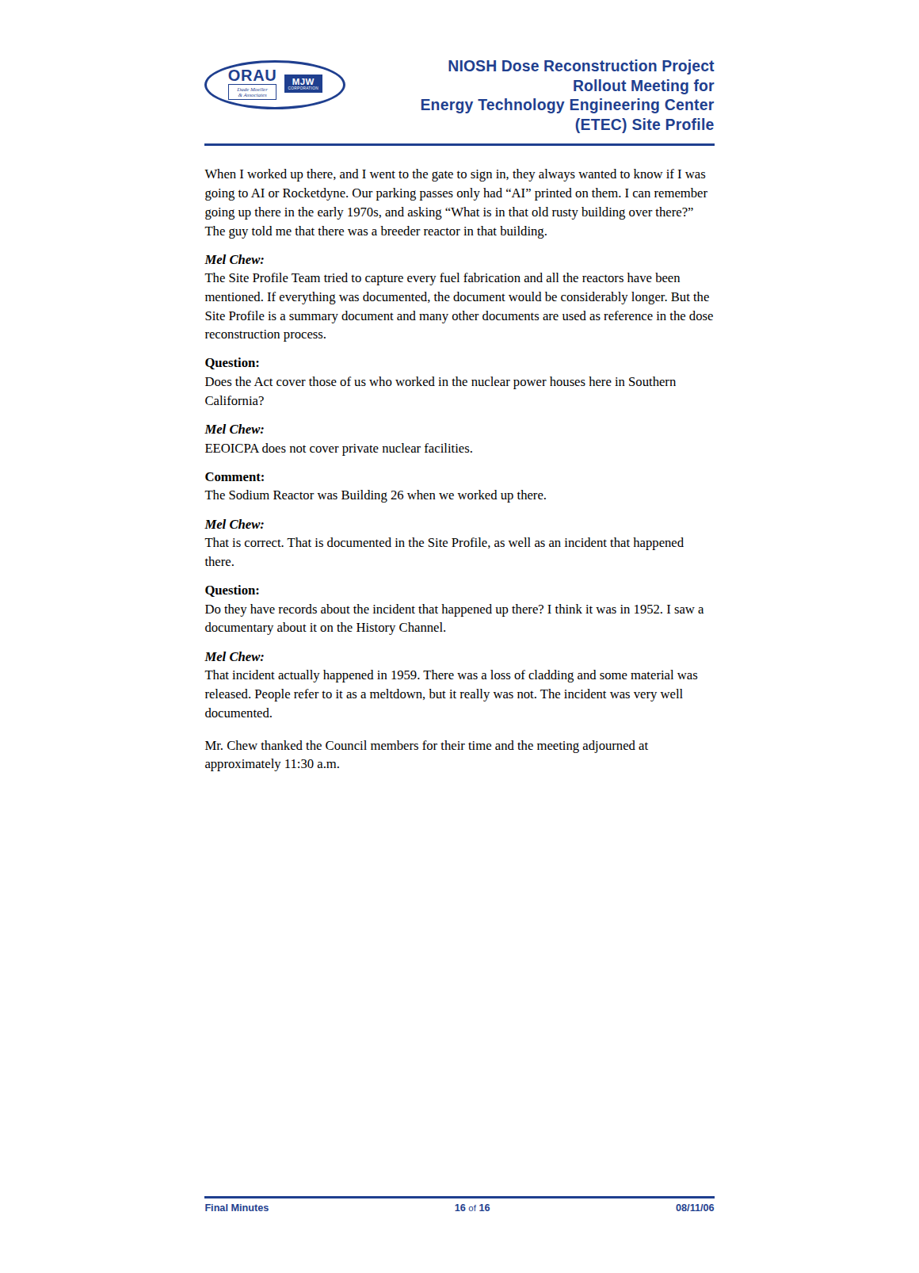ORAU
Dade Moeller
& Associates
MJW
CORPORATION
NIOSH Dose Reconstruction Project Rollout Meeting for Energy Technology Engineering Center (ETEC) Site Profile
When I worked up there, and I went to the gate to sign in, they always wanted to know if I was going to AI or Rocketdyne. Our parking passes only had “AI” printed on them. I can remember going up there in the early 1970s, and asking “What is in that old rusty building over there?” The guy told me that there was a breeder reactor in that building.
Mel Chew:
The Site Profile Team tried to capture every fuel fabrication and all the reactors have been mentioned. If everything was documented, the document would be considerably longer. But the Site Profile is a summary document and many other documents are used as reference in the dose reconstruction process.
Question:
Does the Act cover those of us who worked in the nuclear power houses here in Southern California?
Mel Chew:
EEOICPA does not cover private nuclear facilities.
Comment:
The Sodium Reactor was Building 26 when we worked up there.
Mel Chew:
That is correct. That is documented in the Site Profile, as well as an incident that happened there.
Question:
Do they have records about the incident that happened up there? I think it was in 1952. I saw a documentary about it on the History Channel.
Mel Chew:
That incident actually happened in 1959. There was a loss of cladding and some material was released. People refer to it as a meltdown, but it really was not. The incident was very well documented.
Mr. Chew thanked the Council members for their time and the meeting adjourned at approximately 11:30 a.m.
Final Minutes
16 of 16
08/11/06